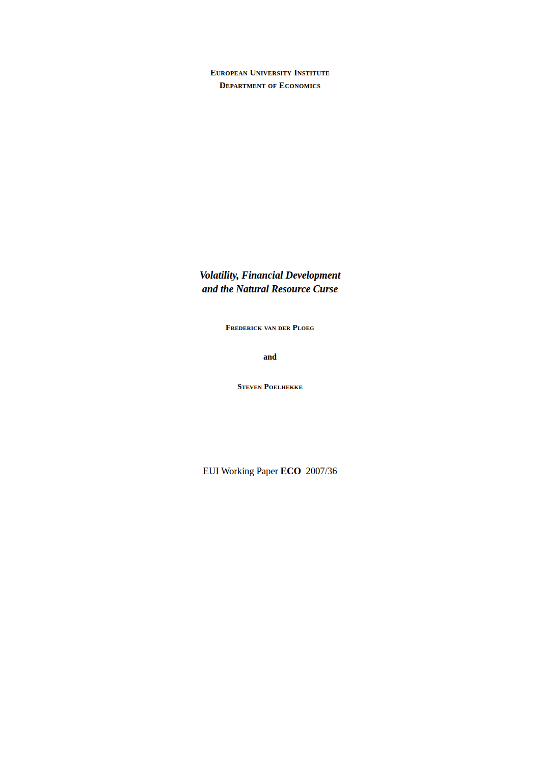European University Institute
Department of Economics
Volatility, Financial Development
and the Natural Resource Curse
Frederick van der Ploeg
and
Steven Poelhekke
EUI Working Paper ECO 2007/36